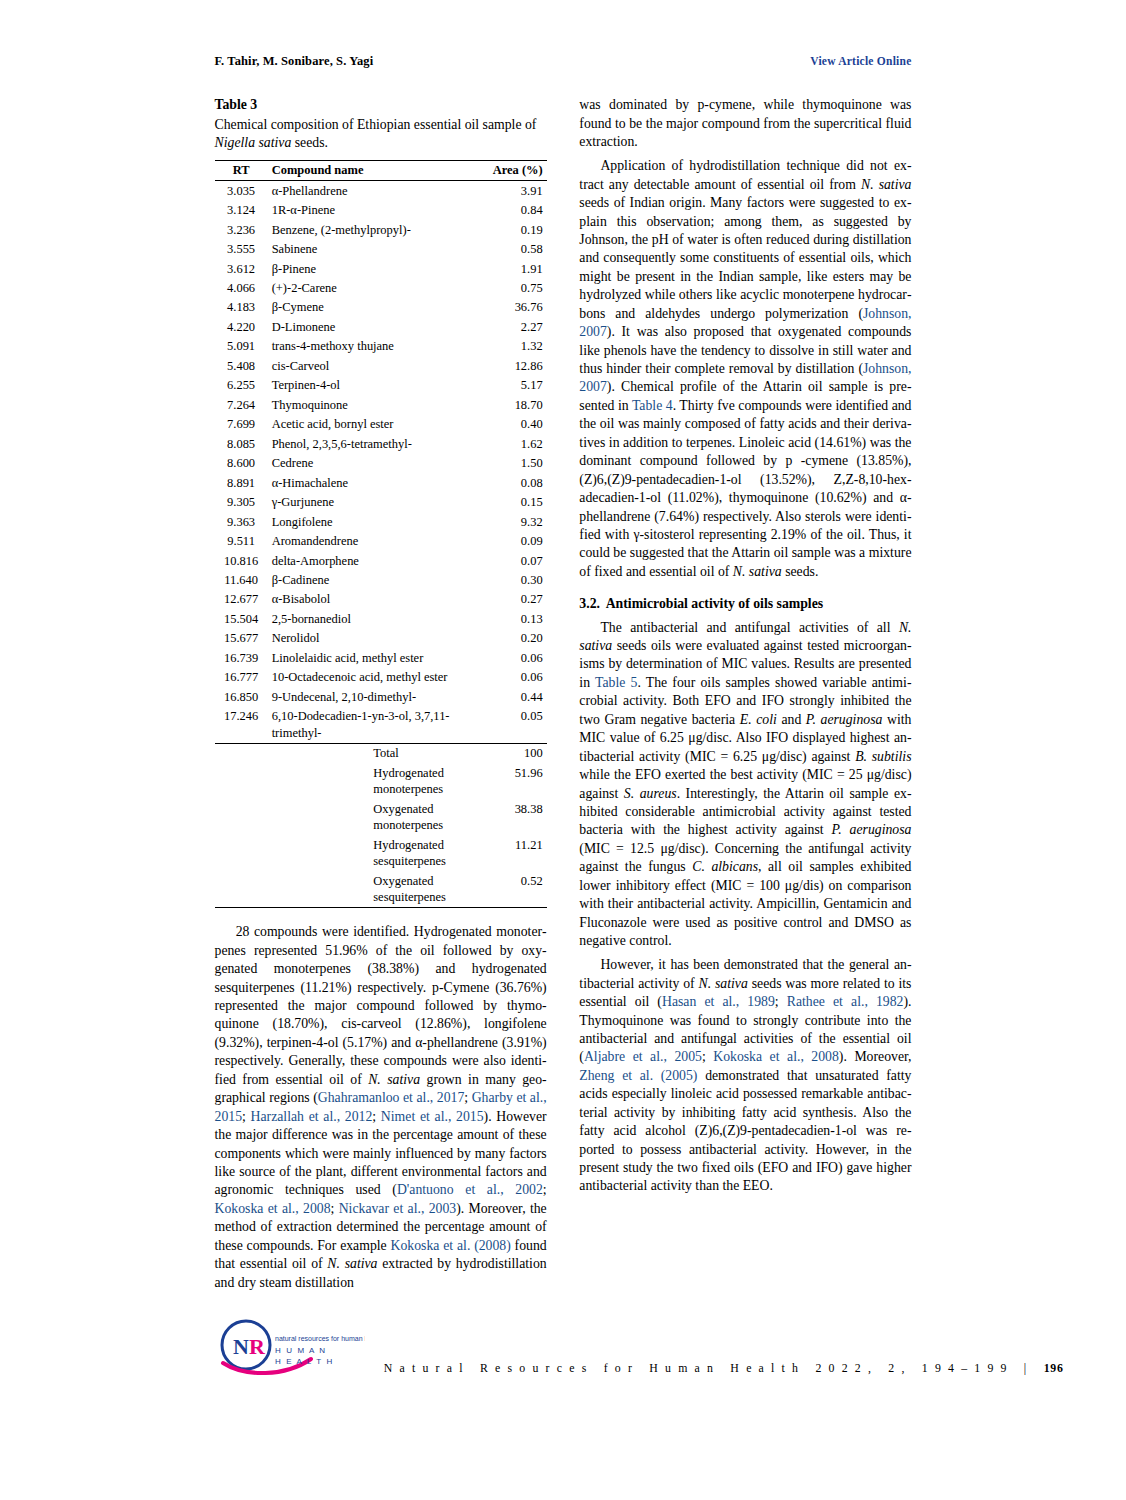F. Tahir, M. Sonibare, S. Yagi
View Article Online
Table 3
Chemical composition of Ethiopian essential oil sample of Nigella sativa seeds.
| RT | Compound name | Area (%) |
| --- | --- | --- |
| 3.035 | α-Phellandrene | 3.91 |
| 3.124 | 1R-α-Pinene | 0.84 |
| 3.236 | Benzene, (2-methylpropyl)- | 0.19 |
| 3.555 | Sabinene | 0.58 |
| 3.612 | β-Pinene | 1.91 |
| 4.066 | (+)-2-Carene | 0.75 |
| 4.183 | β-Cymene | 36.76 |
| 4.220 | D-Limonene | 2.27 |
| 5.091 | trans-4-methoxy thujane | 1.32 |
| 5.408 | cis-Carveol | 12.86 |
| 6.255 | Terpinen-4-ol | 5.17 |
| 7.264 | Thymoquinone | 18.70 |
| 7.699 | Acetic acid, bornyl ester | 0.40 |
| 8.085 | Phenol, 2,3,5,6-tetramethyl- | 1.62 |
| 8.600 | Cedrene | 1.50 |
| 8.891 | α-Himachalene | 0.08 |
| 9.305 | γ-Gurjunene | 0.15 |
| 9.363 | Longifolene | 9.32 |
| 9.511 | Aromandendrene | 0.09 |
| 10.816 | delta-Amorphene | 0.07 |
| 11.640 | β-Cadinene | 0.30 |
| 12.677 | α-Bisabolol | 0.27 |
| 15.504 | 2,5-bornanediol | 0.13 |
| 15.677 | Nerolidol | 0.20 |
| 16.739 | Linolelaidic acid, methyl ester | 0.06 |
| 16.777 | 10-Octadecenoic acid, methyl ester | 0.06 |
| 16.850 | 9-Undecenal, 2,10-dimethyl- | 0.44 |
| 17.246 | 6,10-Dodecadien-1-yn-3-ol, 3,7,11-trimethyl- | 0.05 |
| | Total | 100 |
| | Hydrogenated monoterpenes | 51.96 |
| | Oxygenated monoterpenes | 38.38 |
| | Hydrogenated sesquiterpenes | 11.21 |
| | Oxygenated sesquiterpenes | 0.52 |
28 compounds were identified. Hydrogenated monoterpenes represented 51.96% of the oil followed by oxygenated monoterpenes (38.38%) and hydrogenated sesquiterpenes (11.21%) respectively. p-Cymene (36.76%) represented the major compound followed by thymoquinone (18.70%), cis-carveol (12.86%), longifolene (9.32%), terpinen-4-ol (5.17%) and α-phellandrene (3.91%) respectively. Generally, these compounds were also identified from essential oil of N. sativa grown in many geographical regions (Ghahramanloo et al., 2017; Gharby et al., 2015; Harzallah et al., 2012; Nimet et al., 2015). However the major difference was in the percentage amount of these components which were mainly influenced by many factors like source of the plant, different environmental factors and agronomic techniques used (D'antuono et al., 2002; Kokoska et al., 2008; Nickavar et al., 2003). Moreover, the method of extraction determined the percentage amount of these compounds. For example Kokoska et al. (2008) found that essential oil of N. sativa extracted by hydrodistillation and dry steam distillation
was dominated by p-cymene, while thymoquinone was found to be the major compound from the supercritical fluid extraction.
Application of hydrodistillation technique did not extract any detectable amount of essential oil from N. sativa seeds of Indian origin. Many factors were suggested to explain this observation; among them, as suggested by Johnson, the pH of water is often reduced during distillation and consequently some constituents of essential oils, which might be present in the Indian sample, like esters may be hydrolyzed while others like acyclic monoterpene hydrocarbons and aldehydes undergo polymerization (Johnson, 2007). It was also proposed that oxygenated compounds like phenols have the tendency to dissolve in still water and thus hinder their complete removal by distillation (Johnson, 2007). Chemical profile of the Attarin oil sample is presented in Table 4. Thirty fve compounds were identified and the oil was mainly composed of fatty acids and their derivatives in addition to terpenes. Linoleic acid (14.61%) was the dominant compound followed by p -cymene (13.85%), (Z)6,(Z)9-pentadecadien-1-ol (13.52%), Z,Z-8,10-hexadecadien-1-ol (11.02%), thymoquinone (10.62%) and α-phellandrene (7.64%) respectively. Also sterols were identified with γ-sitosterol representing 2.19% of the oil. Thus, it could be suggested that the Attarin oil sample was a mixture of fixed and essential oil of N. sativa seeds.
3.2. Antimicrobial activity of oils samples
The antibacterial and antifungal activities of all N. sativa seeds oils were evaluated against tested microorganisms by determination of MIC values. Results are presented in Table 5. The four oils samples showed variable antimicrobial activity. Both EFO and IFO strongly inhibited the two Gram negative bacteria E. coli and P. aeruginosa with MIC value of 6.25 μg/disc. Also IFO displayed highest antibacterial activity (MIC = 6.25 μg/disc) against B. subtilis while the EFO exerted the best activity (MIC = 25 μg/disc) against S. aureus. Interestingly, the Attarin oil sample exhibited considerable antimicrobial activity against tested bacteria with the highest activity against P. aeruginosa (MIC = 12.5 μg/disc). Concerning the antifungal activity against the fungus C. albicans, all oil samples exhibited lower inhibitory effect (MIC = 100 μg/dis) on comparison with their antibacterial activity. Ampicillin, Gentamicin and Fluconazole were used as positive control and DMSO as negative control.
However, it has been demonstrated that the general antibacterial activity of N. sativa seeds was more related to its essential oil (Hasan et al., 1989; Rathee et al., 1982). Thymoquinone was found to strongly contribute into the antibacterial and antifungal activities of the essential oil (Aljabre et al., 2005; Kokoska et al., 2008). Moreover, Zheng et al. (2005) demonstrated that unsaturated fatty acids especially linoleic acid possessed remarkable antibacterial activity by inhibiting fatty acid synthesis. Also the fatty acid alcohol (Z)6,(Z)9-pentadecadien-1-ol was reported to possess antibacterial activity. However, in the present study the two fixed oils (EFO and IFO) gave higher antibacterial activity than the EEO.
N R natural resources for human health H U M A N H E A L T H
N a t u r a l R e s o u r c e s f o r H u m a n H e a l t h 2 0 2 2 , 2 , 1 9 4 – 1 9 9 | 196